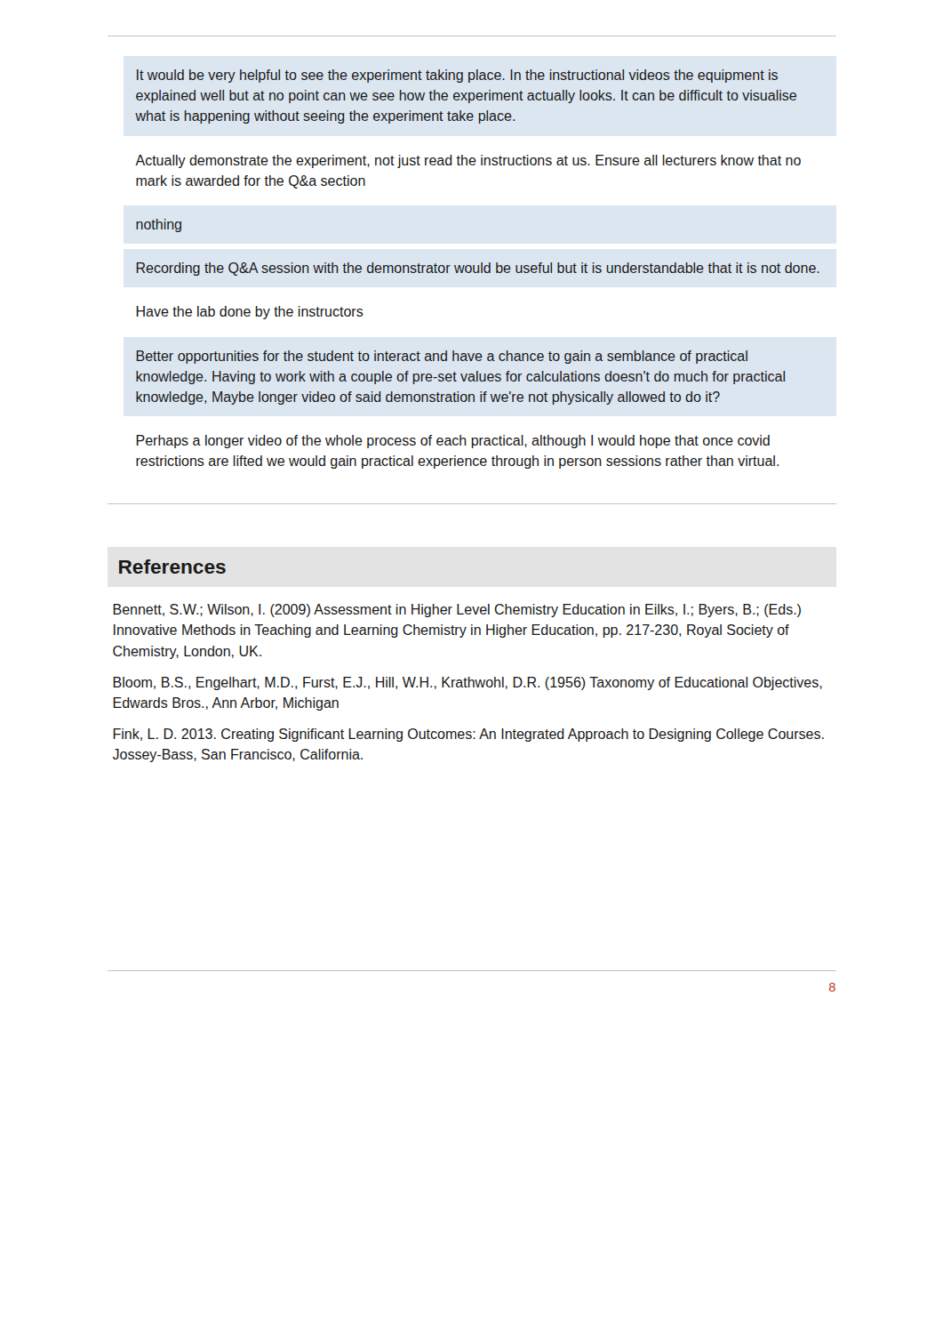It would be very helpful to see the experiment taking place. In the instructional videos the equipment is explained well but at no point can we see how the experiment actually looks. It can be difficult to visualise what is happening without seeing the experiment take place.
Actually demonstrate the experiment, not just read the instructions at us. Ensure all lecturers know that no mark is awarded for the Q&a section
nothing
Recording the Q&A session with the demonstrator would be useful but it is understandable that it is not done.
Have the lab done by the instructors
Better opportunities for the student to interact and have a chance to gain a semblance of practical knowledge. Having to work with a couple of pre-set values for calculations doesn't do much for practical knowledge, Maybe longer video of said demonstration if we're not physically allowed to do it?
Perhaps a longer video of the whole process of each practical, although I would hope that once covid restrictions are lifted we would gain practical experience through in person sessions rather than virtual.
References
Bennett, S.W.; Wilson, I. (2009) Assessment in Higher Level Chemistry Education in Eilks, I.; Byers, B.; (Eds.) Innovative Methods in Teaching and Learning Chemistry in Higher Education, pp. 217-230, Royal Society of Chemistry, London, UK.
Bloom, B.S., Engelhart, M.D., Furst, E.J., Hill, W.H., Krathwohl, D.R. (1956) Taxonomy of Educational Objectives, Edwards Bros., Ann Arbor, Michigan
Fink, L. D. 2013. Creating Significant Learning Outcomes: An Integrated Approach to Designing College Courses. Jossey-Bass, San Francisco, California.
8